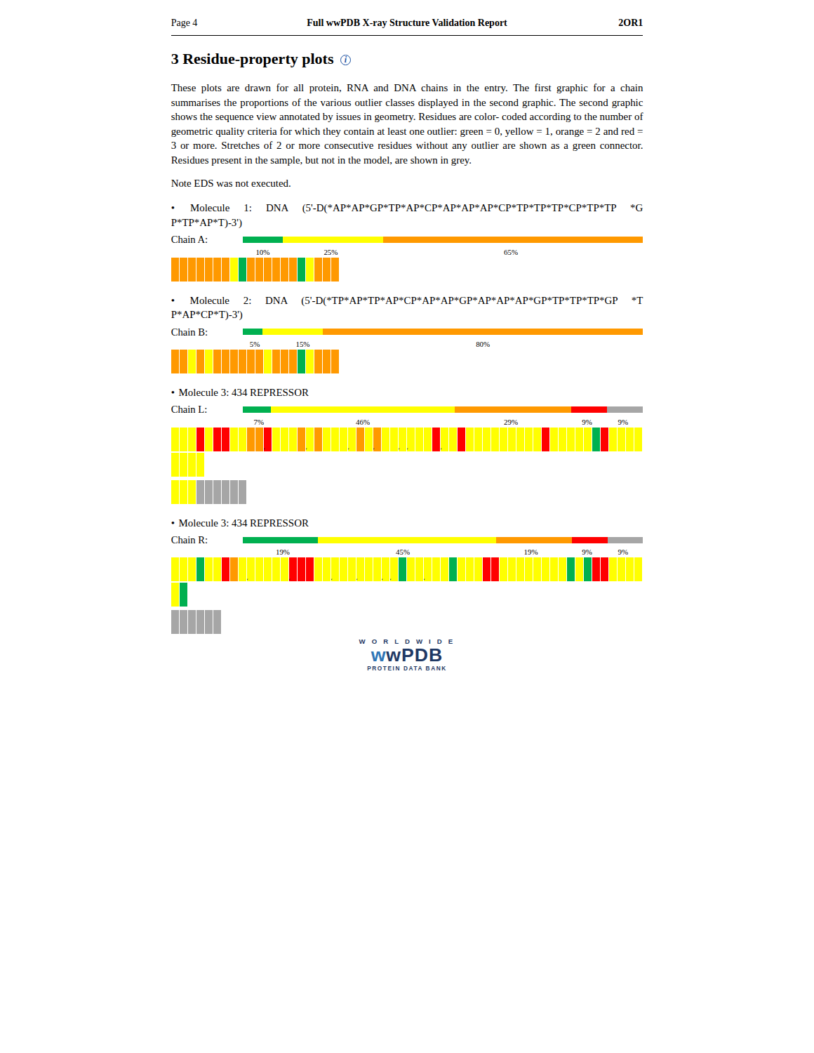Page 4
Full wwPDB X-ray Structure Validation Report
2OR1
3 Residue-property plots i
These plots are drawn for all protein, RNA and DNA chains in the entry. The first graphic for a chain summarises the proportions of the various outlier classes displayed in the second graphic. The second graphic shows the sequence view annotated by issues in geometry. Residues are color- coded according to the number of geometric quality criteria for which they contain at least one outlier: green = 0, yellow = 1, orange = 2 and red = 3 or more. Stretches of 2 or more consecutive residues without any outlier are shown as a green connector. Residues present in the sample, but not in the model, are shown in grey.
Note EDS was not executed.
• Molecule 1: DNA (5'-D(*AP*AP*GP*TP*AP*CP*AP*AP*AP*CP*TP*TP*TP*CP*TP*TP *G P*TP*AP*T)-3')
Chain A:
10% 25% 65%
A1
A2
G3
T4
A5
C6
A7
A8
A9
C10
T11
T12
T13
C14
T15
T16
G17
T18
A19
T20
• Molecule 2: DNA (5'-D(*TP*AP*TP*AP*CP*AP*AP*GP*AP*AP*AP*GP*TP*TP*TP*GP *T P*AP*CP*T)-3')
Chain B:
5% 15% 80%
T1
A2
T3
A4
C5
A6
A7
G8
A9
A10
A11
G12
T13
T14
T15
G16
T17
A18
C19
T20
• Molecule 3: 434 REPRESSOR
Chain L:
7% 46% 29% 9% 9%
S1
I2
S3
S4
R5
V6
K7
S8
K9
R10
I11
Q12
L13
G14
L15
N16
Q17
A18
E19
L20
A21
Q22
K23
V24
Q25
T26
T27
Q28
Q29
S30
I31
E32
Q33
L34
E35
N36
G37
K38
T39
K40
R41
P42
R43
F44
L45
P46
E47
L48
A49
S50
A51
L52
G53
V54
S55
V56
D57
W58
L59
L60
M61
G62
T63
SER
ASP
SER
ASN
VAL
ARG
• Molecule 3: 434 REPRESSOR
Chain R:
19% 45% 19% 9% 9%
S1
I2
S3
S4
R5
V6
K9
R10
I11
Q12
L13
G14
L15
N16
Q17
A18
E19
L20
A21
Q22
K23
V24
Q25
T26
T27
Q28
Q29
S30
I31
E32
Q33
L34
E35
N36
K40
R41
P42
R43
F44
L45
P46
E47
L48
A49
S50
A51
L52
G53
V54
S55
V56
D57
W58
L59
L60
M61
G62
T63
SER
ASP
SER
ASN
VAL
ARG
W O R L D W I D E
wwPDB
PROTEIN DATA BANK